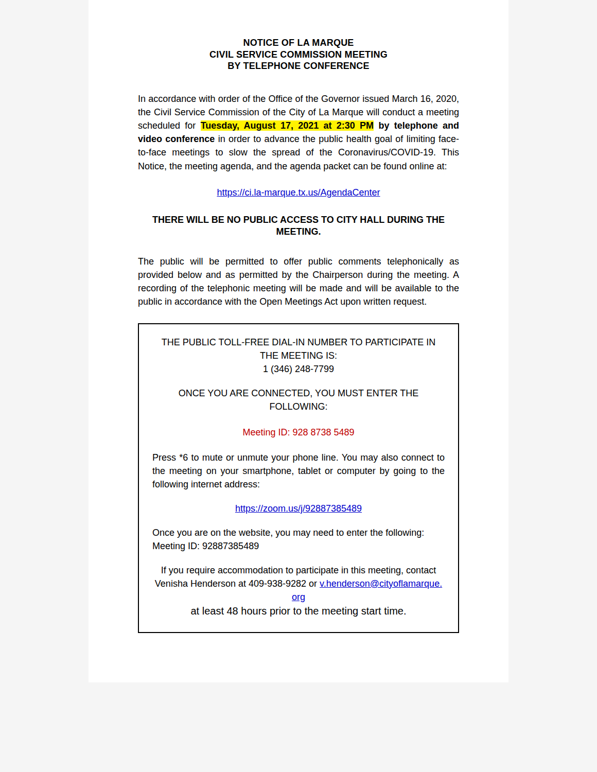NOTICE OF LA MARQUE
CIVIL SERVICE COMMISSION MEETING
BY TELEPHONE CONFERENCE
In accordance with order of the Office of the Governor issued March 16, 2020, the Civil Service Commission of the City of La Marque will conduct a meeting scheduled for Tuesday, August 17, 2021 at 2:30 PM by telephone and video conference in order to advance the public health goal of limiting face-to-face meetings to slow the spread of the Coronavirus/COVID-19. This Notice, the meeting agenda, and the agenda packet can be found online at:
https://ci.la-marque.tx.us/AgendaCenter
THERE WILL BE NO PUBLIC ACCESS TO CITY HALL DURING THE MEETING.
The public will be permitted to offer public comments telephonically as provided below and as permitted by the Chairperson during the meeting. A recording of the telephonic meeting will be made and will be available to the public in accordance with the Open Meetings Act upon written request.
THE PUBLIC TOLL-FREE DIAL-IN NUMBER TO PARTICIPATE IN THE MEETING IS:
1 (346) 248-7799
ONCE YOU ARE CONNECTED, YOU MUST ENTER THE FOLLOWING:
Meeting ID: 928 8738 5489
Press *6 to mute or unmute your phone line. You may also connect to the meeting on your smartphone, tablet or computer by going to the following internet address:
https://zoom.us/j/92887385489
Once you are on the website, you may need to enter the following:
Meeting ID: 92887385489
If you require accommodation to participate in this meeting, contact Venisha Henderson at 409-938-9282 or v.henderson@cityoflamarque.org
at least 48 hours prior to the meeting start time.